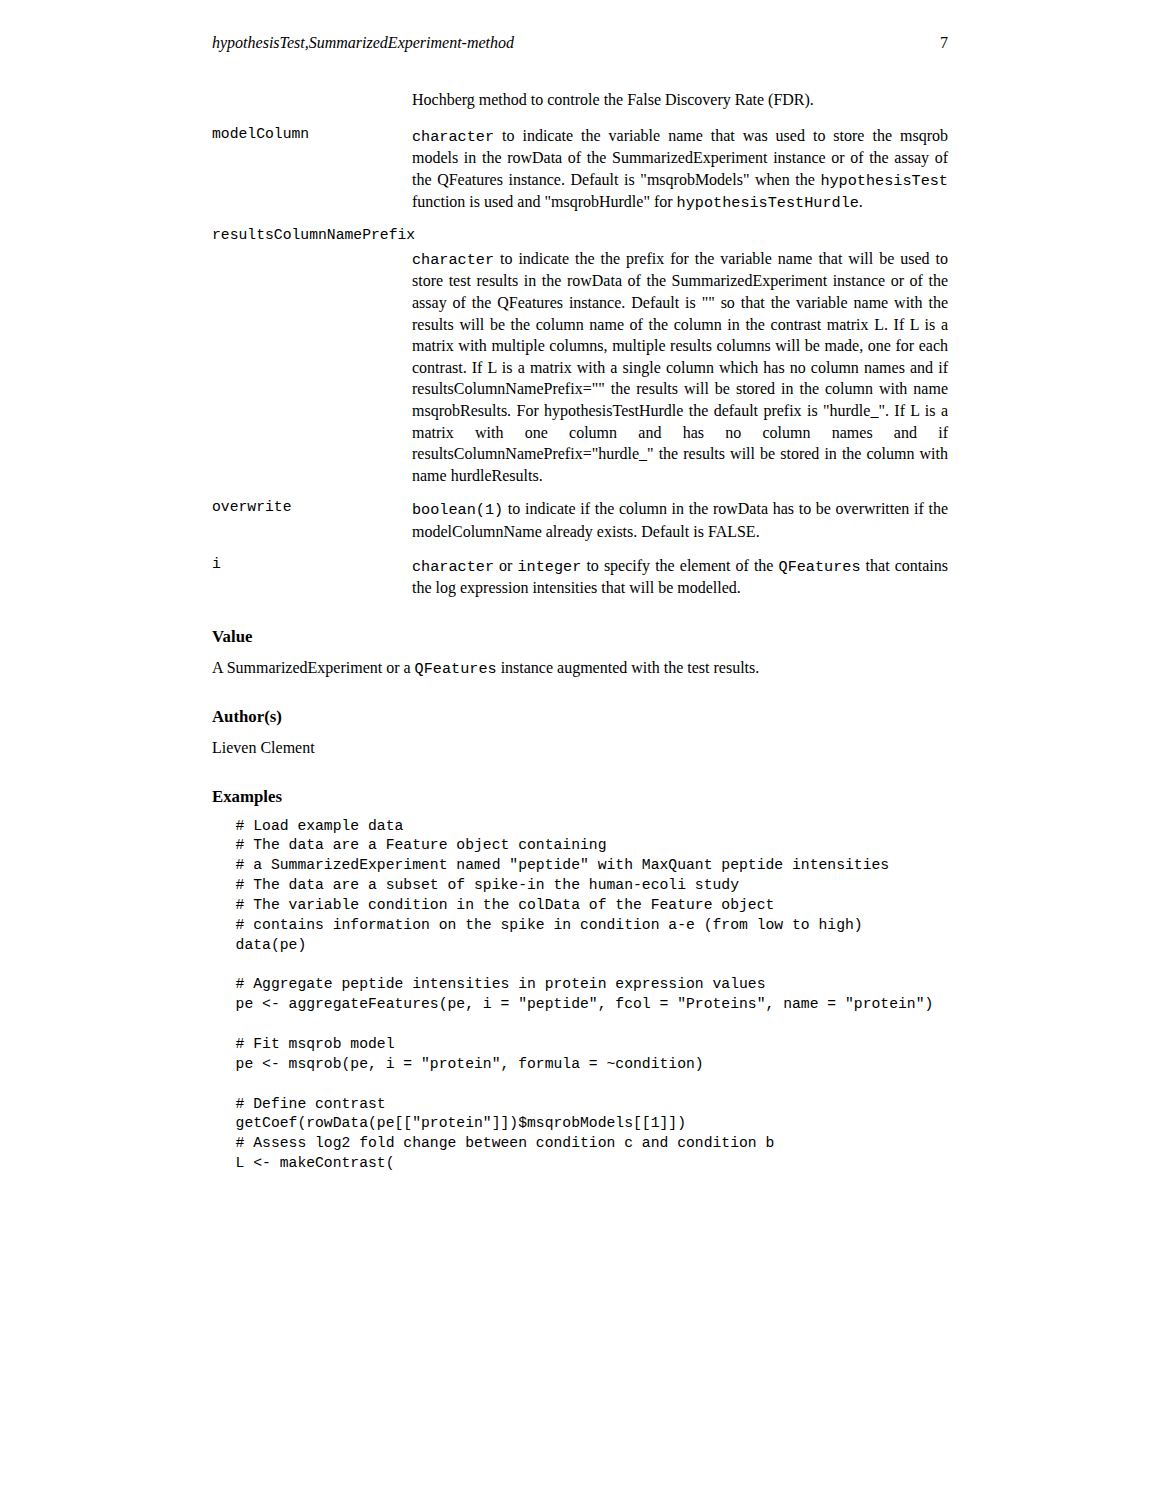hypothesisTest,SummarizedExperiment-method 7
Hochberg method to controle the False Discovery Rate (FDR).
modelColumn
character to indicate the variable name that was used to store the msqrob models in the rowData of the SummarizedExperiment instance or of the assay of the QFeatures instance. Default is "msqrobModels" when the hypothesisTest function is used and "msqrobHurdle" for hypothesisTestHurdle.
resultsColumnNamePrefix
character to indicate the the prefix for the variable name that will be used to store test results in the rowData of the SummarizedExperiment instance or of the assay of the QFeatures instance. Default is "" so that the variable name with the results will be the column name of the column in the contrast matrix L. If L is a matrix with multiple columns, multiple results columns will be made, one for each contrast. If L is a matrix with a single column which has no column names and if resultsColumnNamePrefix="" the results will be stored in the column with name msqrobResults. For hypothesisTestHurdle the default prefix is "hurdle_". If L is a matrix with one column and has no column names and if resultsColumnNamePrefix="hurdle_" the results will be stored in the column with name hurdleResults.
overwrite
boolean(1) to indicate if the column in the rowData has to be overwritten if the modelColumnName already exists. Default is FALSE.
i
character or integer to specify the element of the QFeatures that contains the log expression intensities that will be modelled.
Value
A SummarizedExperiment or a QFeatures instance augmented with the test results.
Author(s)
Lieven Clement
Examples
# Load example data
# The data are a Feature object containing
# a SummarizedExperiment named "peptide" with MaxQuant peptide intensities
# The data are a subset of spike-in the human-ecoli study
# The variable condition in the colData of the Feature object
# contains information on the spike in condition a-e (from low to high)
data(pe)

# Aggregate peptide intensities in protein expression values
pe <- aggregateFeatures(pe, i = "peptide", fcol = "Proteins", name = "protein")

# Fit msqrob model
pe <- msqrob(pe, i = "protein", formula = ~condition)

# Define contrast
getCoef(rowData(pe[["protein"]])$msqrobModels[[1]])
# Assess log2 fold change between condition c and condition b
L <- makeContrast(